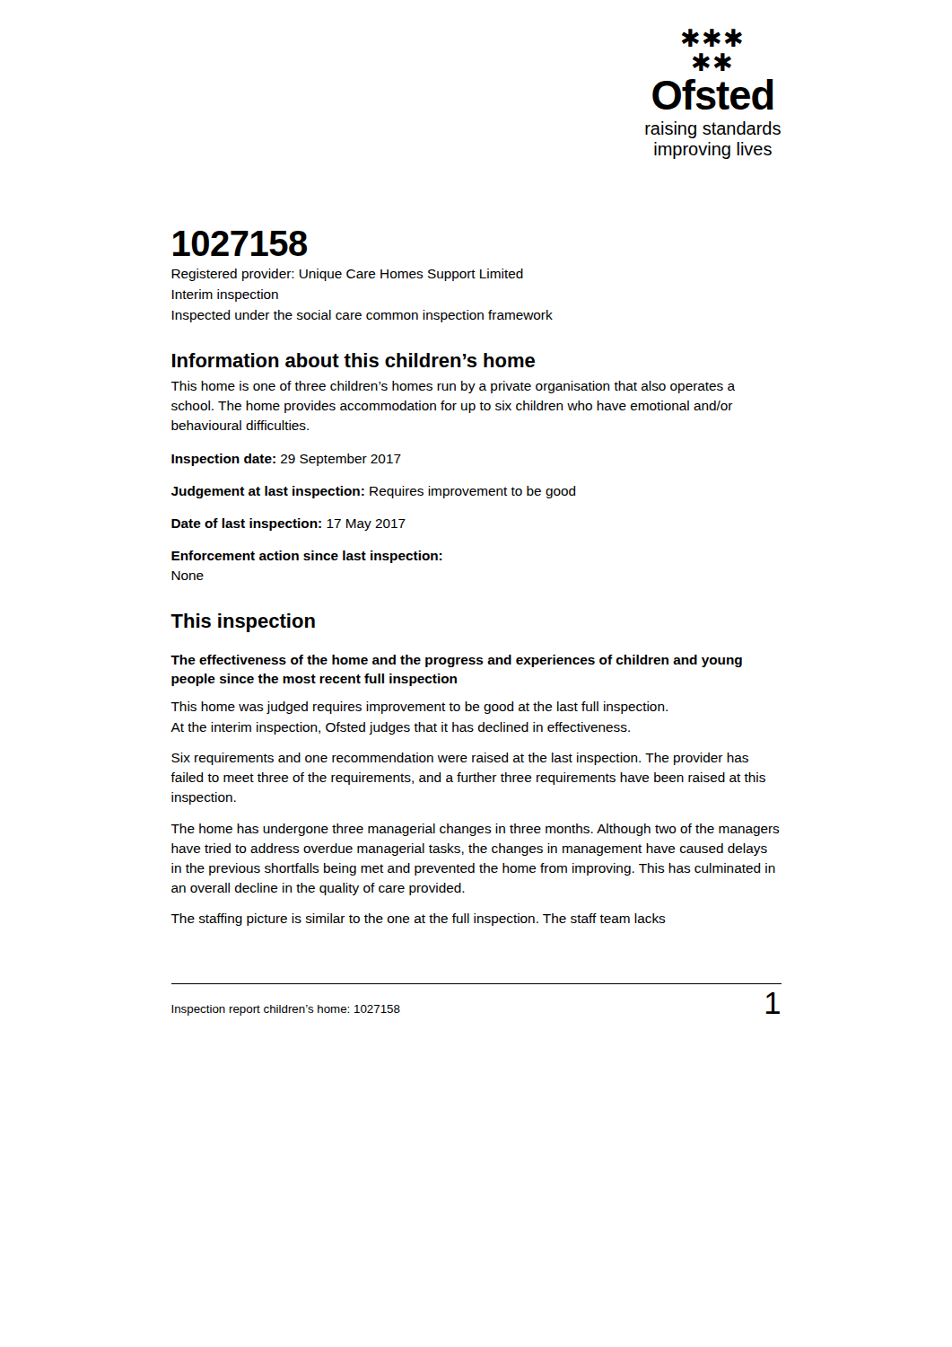✱✱✱
✱✱
Ofsted
raising standards
improving lives
1027158
Registered provider: Unique Care Homes Support Limited
Interim inspection
Inspected under the social care common inspection framework
Information about this children’s home
This home is one of three children’s homes run by a private organisation that also operates a school. The home provides accommodation for up to six children who have emotional and/or behavioural difficulties.
Inspection date: 29 September 2017
Judgement at last inspection: Requires improvement to be good
Date of last inspection: 17 May 2017
Enforcement action since last inspection:
None
This inspection
The effectiveness of the home and the progress and experiences of children and young people since the most recent full inspection
This home was judged requires improvement to be good at the last full inspection.
At the interim inspection, Ofsted judges that it has declined in effectiveness.
Six requirements and one recommendation were raised at the last inspection. The provider has failed to meet three of the requirements, and a further three requirements have been raised at this inspection.
The home has undergone three managerial changes in three months. Although two of the managers have tried to address overdue managerial tasks, the changes in management have caused delays in the previous shortfalls being met and prevented the home from improving. This has culminated in an overall decline in the quality of care provided.
The staffing picture is similar to the one at the full inspection. The staff team lacks
Inspection report children’s home: 1027158
1